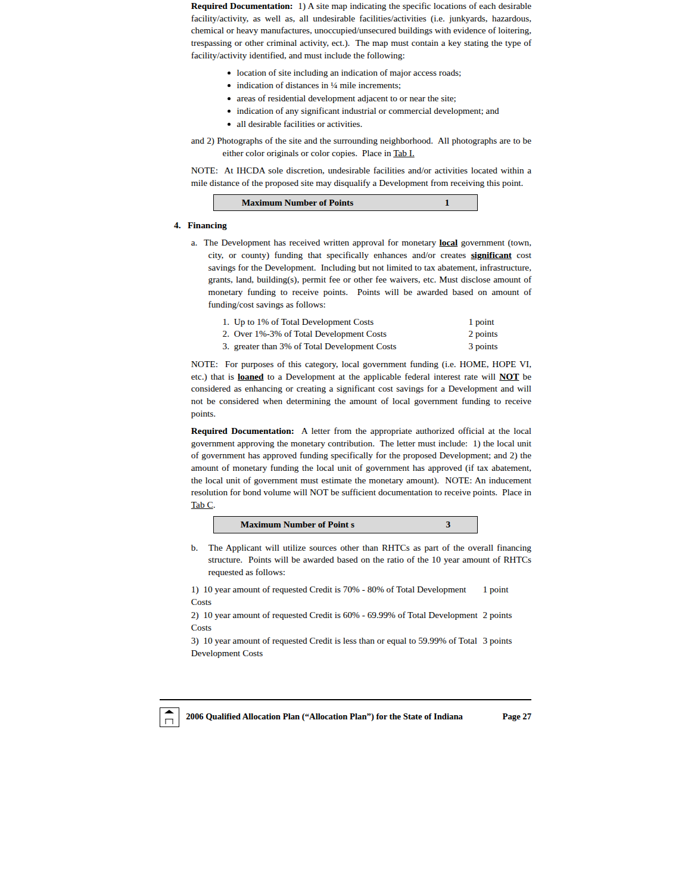Required Documentation: 1) A site map indicating the specific locations of each desirable facility/activity, as well as, all undesirable facilities/activities (i.e. junkyards, hazardous, chemical or heavy manufactures, unoccupied/unsecured buildings with evidence of loitering, trespassing or other criminal activity, ect.). The map must contain a key stating the type of facility/activity identified, and must include the following:
location of site including an indication of major access roads;
indication of distances in ¼ mile increments;
areas of residential development adjacent to or near the site;
indication of any significant industrial or commercial development; and
all desirable facilities or activities.
and 2) Photographs of the site and the surrounding neighborhood. All photographs are to be either color originals or color copies. Place in Tab I.
NOTE: At IHCDA sole discretion, undesirable facilities and/or activities located within a mile distance of the proposed site may disqualify a Development from receiving this point.
Maximum Number of Points 1
4. Financing
a. The Development has received written approval for monetary local government (town, city, or county) funding that specifically enhances and/or creates significant cost savings for the Development. Including but not limited to tax abatement, infrastructure, grants, land, building(s), permit fee or other fee waivers, etc. Must disclose amount of monetary funding to receive points. Points will be awarded based on amount of funding/cost savings as follows:
| 1. Up to 1% of Total Development Costs | 1 point |
| 2. Over 1%-3% of Total Development Costs | 2 points |
| 3. greater than 3% of Total Development Costs | 3 points |
NOTE: For purposes of this category, local government funding (i.e. HOME, HOPE VI, etc.) that is loaned to a Development at the applicable federal interest rate will NOT be considered as enhancing or creating a significant cost savings for a Development and will not be considered when determining the amount of local government funding to receive points.
Required Documentation: A letter from the appropriate authorized official at the local government approving the monetary contribution. The letter must include: 1) the local unit of government has approved funding specifically for the proposed Development; and 2) the amount of monetary funding the local unit of government has approved (if tax abatement, the local unit of government must estimate the monetary amount). NOTE: An inducement resolution for bond volume will NOT be sufficient documentation to receive points. Place in Tab C.
Maximum Number of Point s 3
b. The Applicant will utilize sources other than RHTCs as part of the overall financing structure. Points will be awarded based on the ratio of the 10 year amount of RHTCs requested as follows:
| 1) 10 year amount of requested Credit is 70% - 80% of Total Development Costs | 1 point |
| 2) 10 year amount of requested Credit is 60% - 69.99% of Total Development Costs | 2 points |
| 3) 10 year amount of requested Credit is less than or equal to 59.99% of Total Development Costs | 3 points |
2006 Qualified Allocation Plan (“Allocation Plan”) for the State of Indiana
Page 27